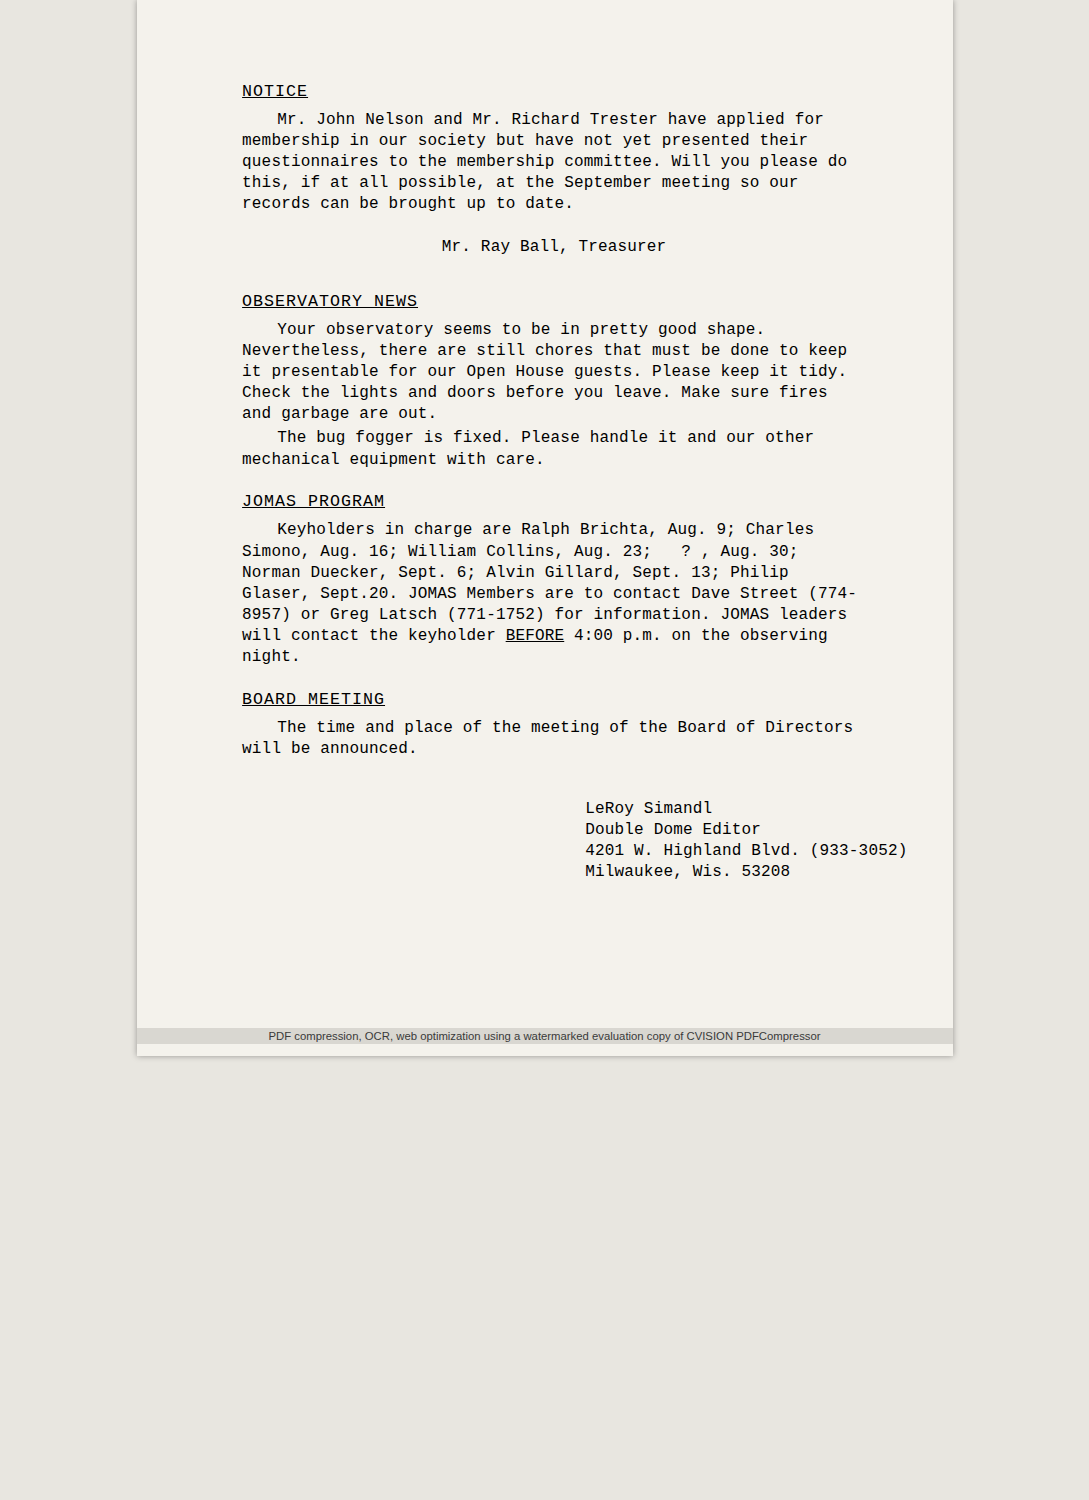NOTICE
Mr. John Nelson and Mr. Richard Trester have applied for membership in our society but have not yet presented their questionnaires to the membership committee. Will you please do this, if at all possible, at the September meeting so our records can be brought up to date.
Mr. Ray Ball, Treasurer
OBSERVATORY NEWS
Your observatory seems to be in pretty good shape. Nevertheless, there are still chores that must be done to keep it presentable for our Open House guests. Please keep it tidy. Check the lights and doors before you leave. Make sure fires and garbage are out.
The bug fogger is fixed. Please handle it and our other mechanical equipment with care.
JOMAS PROGRAM
Keyholders in charge are Ralph Brichta, Aug. 9; Charles Simono, Aug. 16; William Collins, Aug. 23; ? , Aug. 30; Norman Duecker, Sept. 6; Alvin Gillard, Sept. 13; Philip Glaser, Sept.20. JOMAS Members are to contact Dave Street (774-8957) or Greg Latsch (771-1752) for information. JOMAS leaders will contact the keyholder BEFORE 4:00 p.m. on the observing night.
BOARD MEETING
The time and place of the meeting of the Board of Directors will be announced.
LeRoy Simandl
Double Dome Editor
4201 W. Highland Blvd. (933-3052)
Milwaukee, Wis. 53208
PDF compression, OCR, web optimization using a watermarked evaluation copy of CVISION PDFCompressor